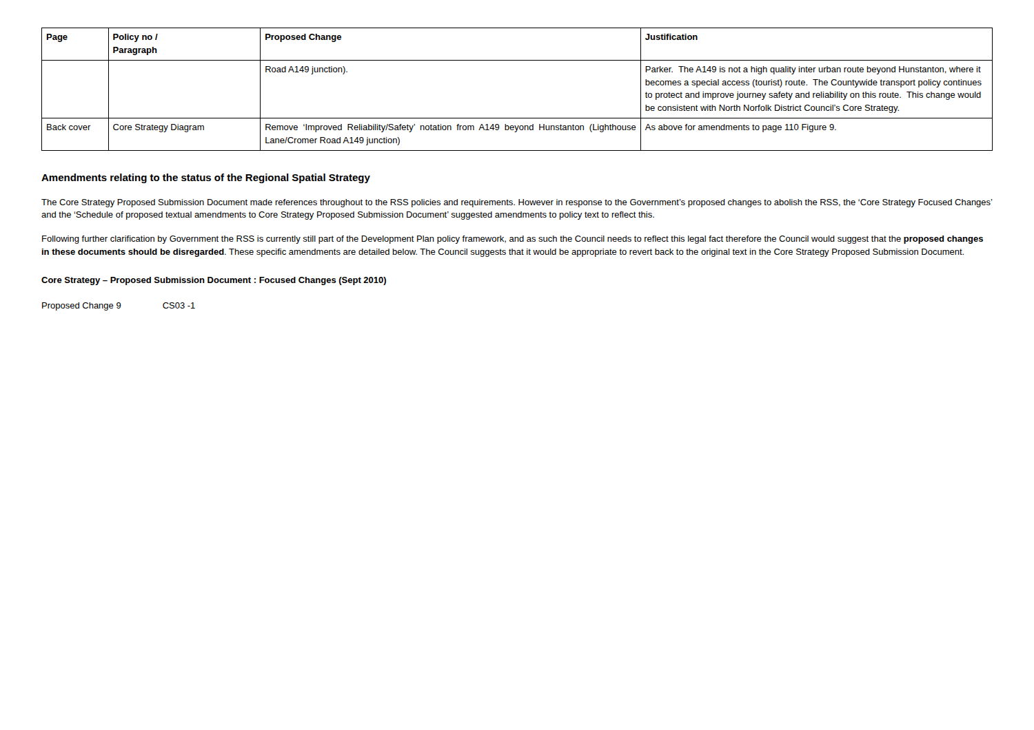| Page | Policy no / Paragraph | Proposed Change | Justification |
| --- | --- | --- | --- |
| | | Road A149 junction). | Parker. The A149 is not a high quality inter urban route beyond Hunstanton, where it becomes a special access (tourist) route. The Countywide transport policy continues to protect and improve journey safety and reliability on this route. This change would be consistent with North Norfolk District Council’s Core Strategy. |
| Back cover | Core Strategy Diagram | Remove ‘Improved Reliability/Safety’ notation from A149 beyond Hunstanton (Lighthouse Lane/Cromer Road A149 junction) | As above for amendments to page 110 Figure 9. |
Amendments relating to the status of the Regional Spatial Strategy
The Core Strategy Proposed Submission Document made references throughout to the RSS policies and requirements. However in response to the Government’s proposed changes to abolish the RSS, the ‘Core Strategy Focused Changes’ and the ‘Schedule of proposed textual amendments to Core Strategy Proposed Submission Document’ suggested amendments to policy text to reflect this.
Following further clarification by Government the RSS is currently still part of the Development Plan policy framework, and as such the Council needs to reflect this legal fact therefore the Council would suggest that the proposed changes in these documents should be disregarded. These specific amendments are detailed below. The Council suggests that it would be appropriate to revert back to the original text in the Core Strategy Proposed Submission Document.
Core Strategy – Proposed Submission Document : Focused Changes (Sept 2010)
Proposed Change 9CS03 -1